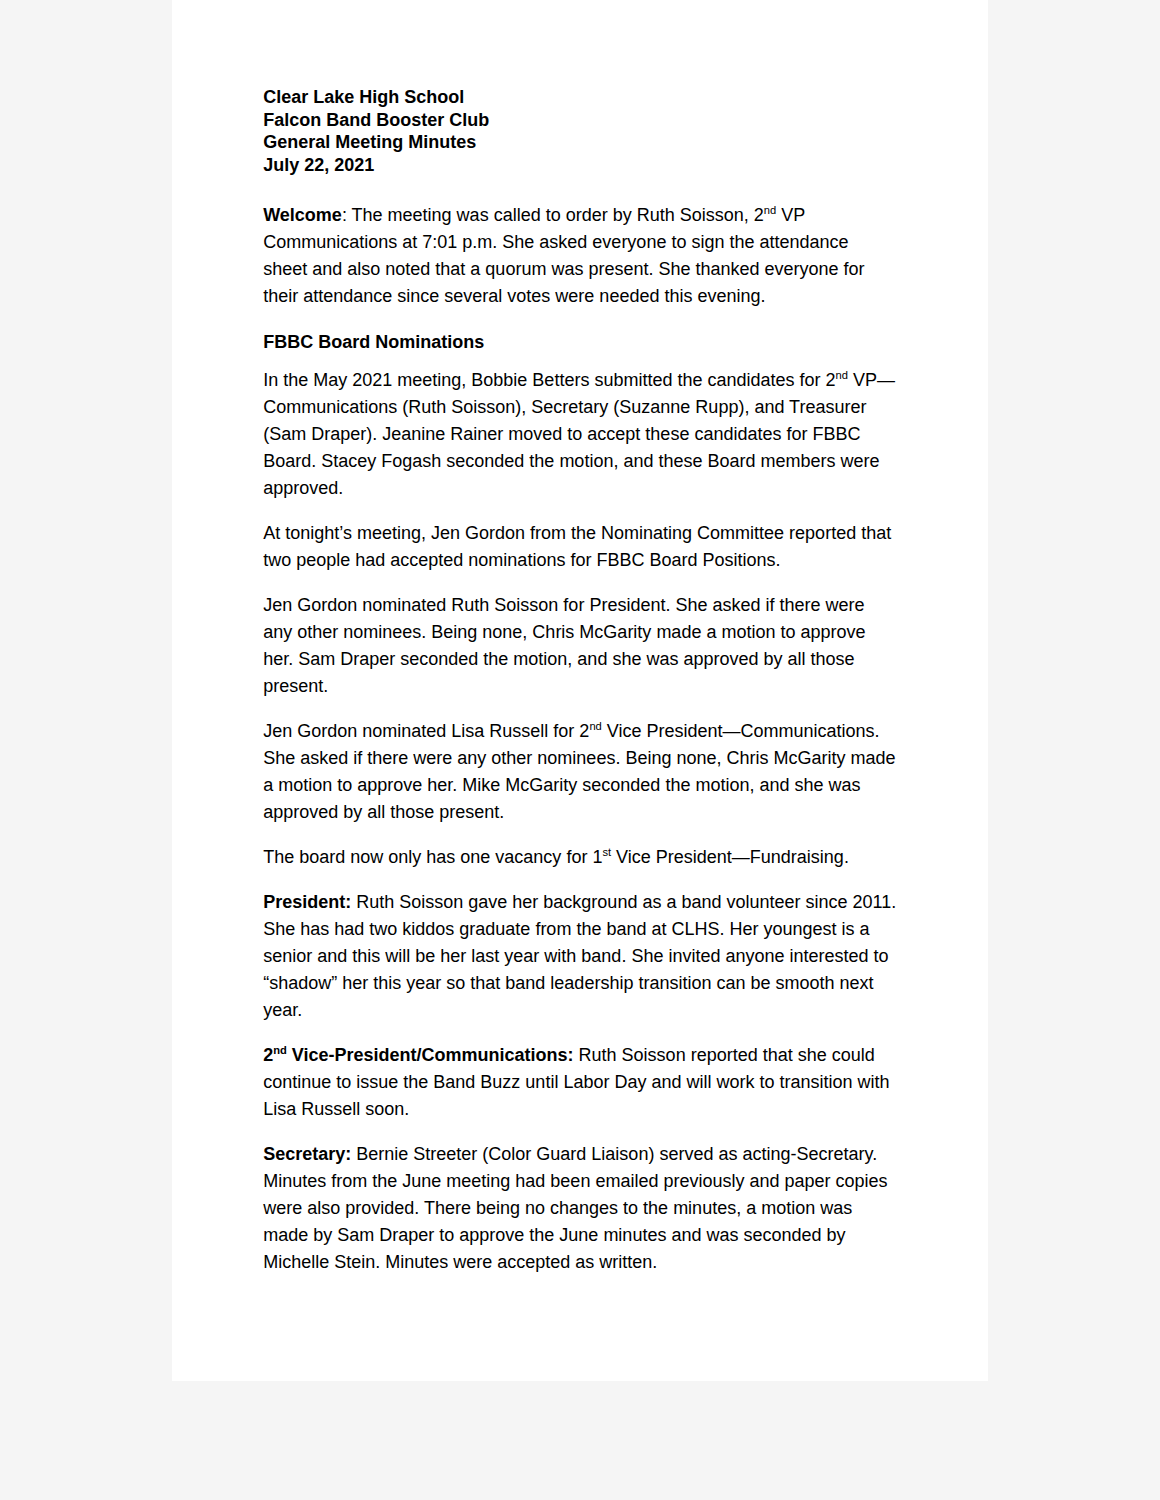Clear Lake High School
Falcon Band Booster Club
General Meeting Minutes
July 22, 2021
Welcome: The meeting was called to order by Ruth Soisson, 2nd VP Communications at 7:01 p.m. She asked everyone to sign the attendance sheet and also noted that a quorum was present. She thanked everyone for their attendance since several votes were needed this evening.
FBBC Board Nominations
In the May 2021 meeting, Bobbie Betters submitted the candidates for 2nd VP—Communications (Ruth Soisson), Secretary (Suzanne Rupp), and Treasurer (Sam Draper). Jeanine Rainer moved to accept these candidates for FBBC Board. Stacey Fogash seconded the motion, and these Board members were approved.
At tonight’s meeting, Jen Gordon from the Nominating Committee reported that two people had accepted nominations for FBBC Board Positions.
Jen Gordon nominated Ruth Soisson for President. She asked if there were any other nominees. Being none, Chris McGarity made a motion to approve her. Sam Draper seconded the motion, and she was approved by all those present.
Jen Gordon nominated Lisa Russell for 2nd Vice President—Communications. She asked if there were any other nominees. Being none, Chris McGarity made a motion to approve her. Mike McGarity seconded the motion, and she was approved by all those present.
The board now only has one vacancy for 1st Vice President—Fundraising.
President: Ruth Soisson gave her background as a band volunteer since 2011. She has had two kiddos graduate from the band at CLHS. Her youngest is a senior and this will be her last year with band. She invited anyone interested to “shadow” her this year so that band leadership transition can be smooth next year.
2nd Vice-President/Communications: Ruth Soisson reported that she could continue to issue the Band Buzz until Labor Day and will work to transition with Lisa Russell soon.
Secretary: Bernie Streeter (Color Guard Liaison) served as acting-Secretary. Minutes from the June meeting had been emailed previously and paper copies were also provided. There being no changes to the minutes, a motion was made by Sam Draper to approve the June minutes and was seconded by Michelle Stein. Minutes were accepted as written.